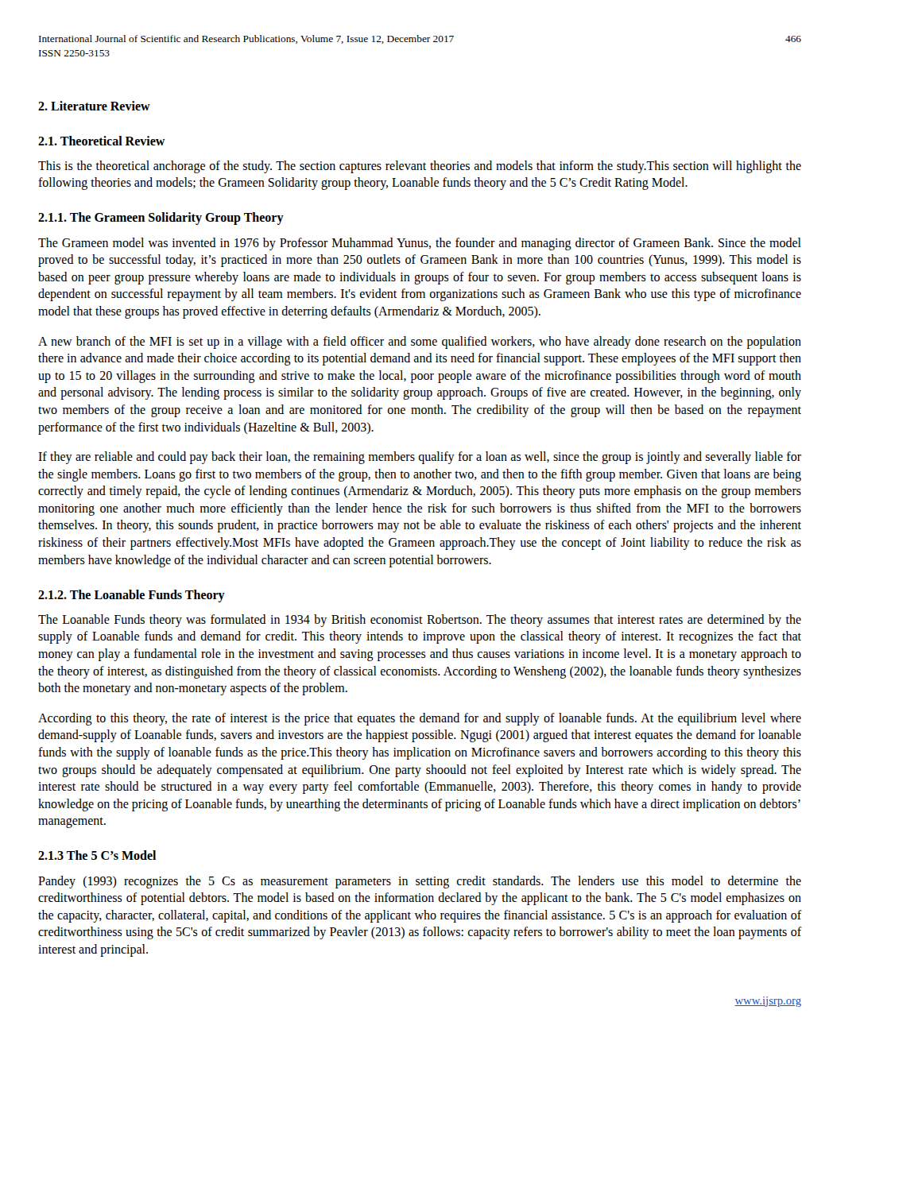International Journal of Scientific and Research Publications, Volume 7, Issue 12, December 2017 ISSN 2250-3153 466
2. Literature Review
2.1. Theoretical Review
This is the theoretical anchorage of the study. The section captures relevant theories and models that inform the study.This section will highlight the following theories and models; the Grameen Solidarity group theory, Loanable funds theory and the 5 C’s Credit Rating Model.
2.1.1. The Grameen Solidarity Group Theory
The Grameen model was invented in 1976 by Professor Muhammad Yunus, the founder and managing director of Grameen Bank. Since the model proved to be successful today, it’s practiced in more than 250 outlets of Grameen Bank in more than 100 countries (Yunus, 1999). This model is based on peer group pressure whereby loans are made to individuals in groups of four to seven. For group members to access subsequent loans is dependent on successful repayment by all team members. It's evident from organizations such as Grameen Bank who use this type of microfinance model that these groups has proved effective in deterring defaults (Armendariz & Morduch, 2005).
A new branch of the MFI is set up in a village with a field officer and some qualified workers, who have already done research on the population there in advance and made their choice according to its potential demand and its need for financial support. These employees of the MFI support then up to 15 to 20 villages in the surrounding and strive to make the local, poor people aware of the microfinance possibilities through word of mouth and personal advisory. The lending process is similar to the solidarity group approach. Groups of five are created. However, in the beginning, only two members of the group receive a loan and are monitored for one month. The credibility of the group will then be based on the repayment performance of the first two individuals (Hazeltine & Bull, 2003).
If they are reliable and could pay back their loan, the remaining members qualify for a loan as well, since the group is jointly and severally liable for the single members. Loans go first to two members of the group, then to another two, and then to the fifth group member. Given that loans are being correctly and timely repaid, the cycle of lending continues (Armendariz & Morduch, 2005). This theory puts more emphasis on the group members monitoring one another much more efficiently than the lender hence the risk for such borrowers is thus shifted from the MFI to the borrowers themselves. In theory, this sounds prudent, in practice borrowers may not be able to evaluate the riskiness of each others' projects and the inherent riskiness of their partners effectively.Most MFIs have adopted the Grameen approach.They use the concept of Joint liability to reduce the risk as members have knowledge of the individual character and can screen potential borrowers.
2.1.2. The Loanable Funds Theory
The Loanable Funds theory was formulated in 1934 by British economist Robertson. The theory assumes that interest rates are determined by the supply of Loanable funds and demand for credit. This theory intends to improve upon the classical theory of interest. It recognizes the fact that money can play a fundamental role in the investment and saving processes and thus causes variations in income level. It is a monetary approach to the theory of interest, as distinguished from the theory of classical economists. According to Wensheng (2002), the loanable funds theory synthesizes both the monetary and non-monetary aspects of the problem.
According to this theory, the rate of interest is the price that equates the demand for and supply of loanable funds. At the equilibrium level where demand-supply of Loanable funds, savers and investors are the happiest possible. Ngugi (2001) argued that interest equates the demand for loanable funds with the supply of loanable funds as the price.This theory has implication on Microfinance savers and borrowers according to this theory this two groups should be adequately compensated at equilibrium. One party shoould not feel exploited by Interest rate which is widely spread. The interest rate should be structured in a way every party feel comfortable (Emmanuelle, 2003). Therefore, this theory comes in handy to provide knowledge on the pricing of Loanable funds, by unearthing the determinants of pricing of Loanable funds which have a direct implication on debtors’ management.
2.1.3 The 5 C’s Model
Pandey (1993) recognizes the 5 Cs as measurement parameters in setting credit standards. The lenders use this model to determine the creditworthiness of potential debtors. The model is based on the information declared by the applicant to the bank. The 5 C's model emphasizes on the capacity, character, collateral, capital, and conditions of the applicant who requires the financial assistance. 5 C's is an approach for evaluation of creditworthiness using the 5C's of credit summarized by Peavler (2013) as follows: capacity refers to borrower's ability to meet the loan payments of interest and principal.
www.ijsrp.org